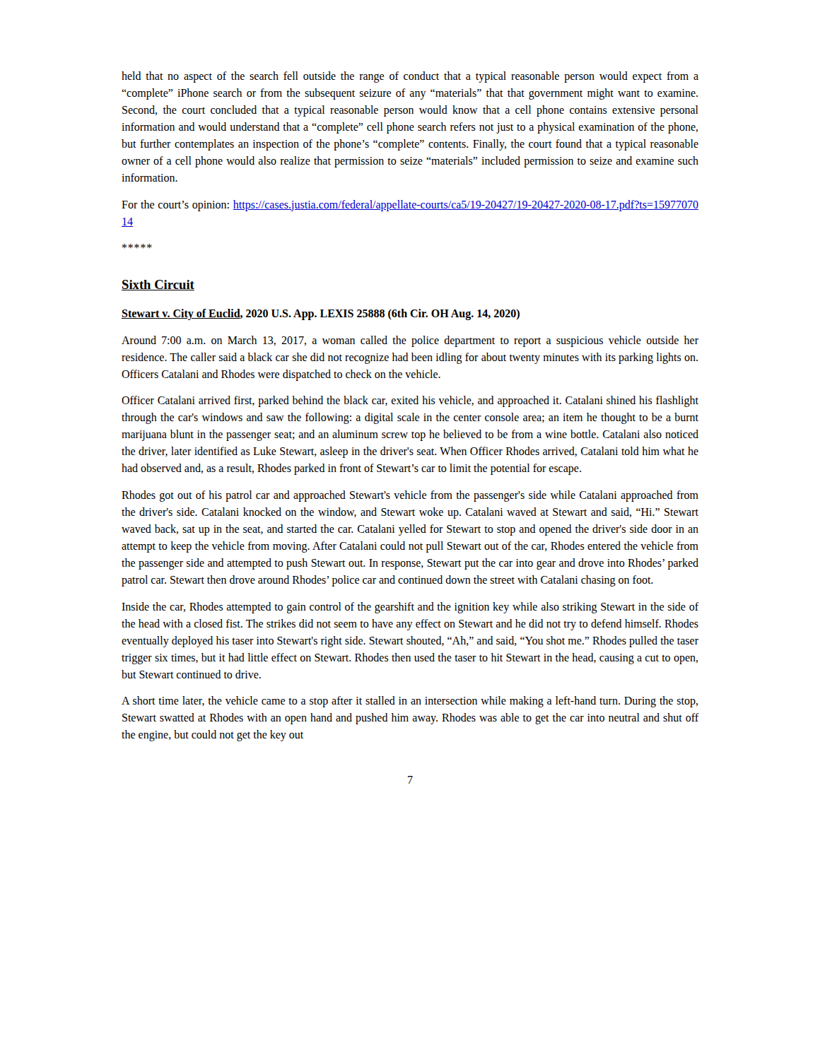held that no aspect of the search fell outside the range of conduct that a typical reasonable person would expect from a “complete” iPhone search or from the subsequent seizure of any “materials” that that government might want to examine. Second, the court concluded that a typical reasonable person would know that a cell phone contains extensive personal information and would understand that a “complete” cell phone search refers not just to a physical examination of the phone, but further contemplates an inspection of the phone’s “complete” contents. Finally, the court found that a typical reasonable owner of a cell phone would also realize that permission to seize “materials” included permission to seize and examine such information.
For the court’s opinion: https://cases.justia.com/federal/appellate-courts/ca5/19-20427/19-20427-2020-08-17.pdf?ts=1597707014
*****
Sixth Circuit
Stewart v. City of Euclid, 2020 U.S. App. LEXIS 25888 (6th Cir. OH Aug. 14, 2020)
Around 7:00 a.m. on March 13, 2017, a woman called the police department to report a suspicious vehicle outside her residence. The caller said a black car she did not recognize had been idling for about twenty minutes with its parking lights on. Officers Catalani and Rhodes were dispatched to check on the vehicle.
Officer Catalani arrived first, parked behind the black car, exited his vehicle, and approached it. Catalani shined his flashlight through the car's windows and saw the following: a digital scale in the center console area; an item he thought to be a burnt marijuana blunt in the passenger seat; and an aluminum screw top he believed to be from a wine bottle. Catalani also noticed the driver, later identified as Luke Stewart, asleep in the driver's seat. When Officer Rhodes arrived, Catalani told him what he had observed and, as a result, Rhodes parked in front of Stewart’s car to limit the potential for escape.
Rhodes got out of his patrol car and approached Stewart's vehicle from the passenger's side while Catalani approached from the driver's side. Catalani knocked on the window, and Stewart woke up. Catalani waved at Stewart and said, “Hi.” Stewart waved back, sat up in the seat, and started the car. Catalani yelled for Stewart to stop and opened the driver's side door in an attempt to keep the vehicle from moving. After Catalani could not pull Stewart out of the car, Rhodes entered the vehicle from the passenger side and attempted to push Stewart out. In response, Stewart put the car into gear and drove into Rhodes’ parked patrol car. Stewart then drove around Rhodes’ police car and continued down the street with Catalani chasing on foot.
Inside the car, Rhodes attempted to gain control of the gearshift and the ignition key while also striking Stewart in the side of the head with a closed fist. The strikes did not seem to have any effect on Stewart and he did not try to defend himself. Rhodes eventually deployed his taser into Stewart's right side. Stewart shouted, “Ah,” and said, “You shot me.” Rhodes pulled the taser trigger six times, but it had little effect on Stewart. Rhodes then used the taser to hit Stewart in the head, causing a cut to open, but Stewart continued to drive.
A short time later, the vehicle came to a stop after it stalled in an intersection while making a left-hand turn. During the stop, Stewart swatted at Rhodes with an open hand and pushed him away. Rhodes was able to get the car into neutral and shut off the engine, but could not get the key out
7